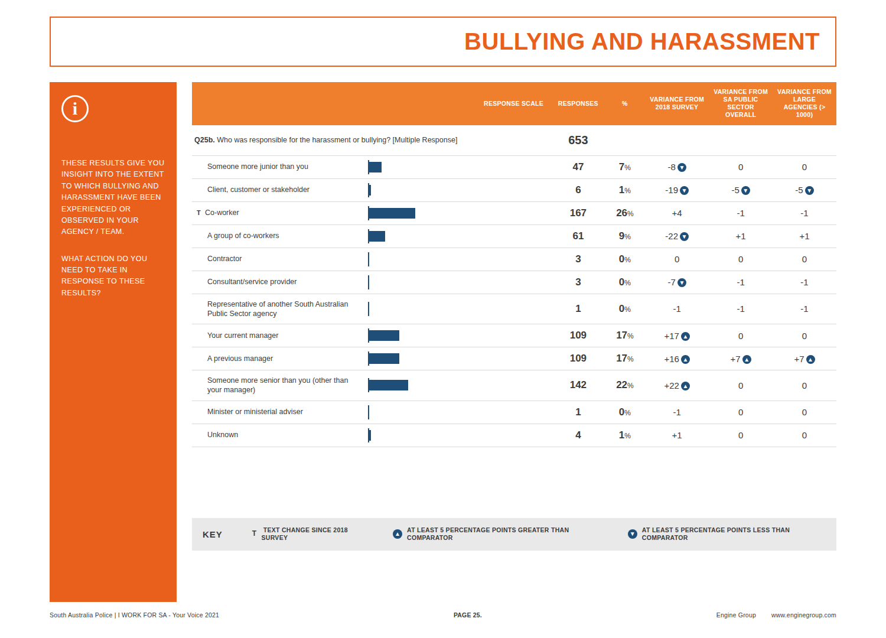BULLYING AND HARASSMENT
i
These results give you insight into the extent to which bullying and harassment have been experienced or observed in your agency / team.
What action do you need to take in response to these results?
| | RESPONSE SCALE | RESPONSES | % | VARIANCE FROM 2018 SURVEY | VARIANCE FROM SA PUBLIC SECTOR OVERALL | VARIANCE FROM LARGE AGENCIES (> 1000) |
| --- | --- | --- | --- | --- | --- | --- |
| Q25b. Who was responsible for the harassment or bullying? [Multiple Response] | 653 | | | | |
| Someone more junior than you | | 47 | 7 % | -8 ▼ | 0 | 0 |
| Client, customer or stakeholder | | 6 | 1 % | -19 ▼ | -5 ▼ | -5 ▼ |
| T Co-worker | | 167 | 26 % | +4 | -1 | -1 |
| A group of co-workers | | 61 | 9 % | -22 ▼ | +1 | +1 |
| Contractor | | 3 | 0 % | 0 | 0 | 0 |
| Consultant/service provider | | 3 | 0 % | -7 ▼ | -1 | -1 |
| Representative of another South Australian Public Sector agency | | 1 | 0 % | -1 | -1 | -1 |
| Your current manager | | 109 | 17 % | +17 ▲ | 0 | 0 |
| A previous manager | | 109 | 17 % | +16 ▲ | +7 ▲ | +7 ▲ |
| Someone more senior than you (other than your manager) | | 142 | 22 % | +22 ▲ | 0 | 0 |
| Minister or ministerial adviser | | 1 | 0 % | -1 | 0 | 0 |
| Unknown | | 4 | 1 % | +1 | 0 | 0 |
KEY T TEXT CHANGE SINCE 2018 SURVEY ▲AT LEAST 5 PERCENTAGE POINTS GREATER THAN COMPARATOR ▼AT LEAST 5 PERCENTAGE POINTS LESS THAN COMPARATOR
South Australia Police | I WORK FOR SA - Your Voice 2021
PAGE 25.
Engine Group www.enginegroup.com